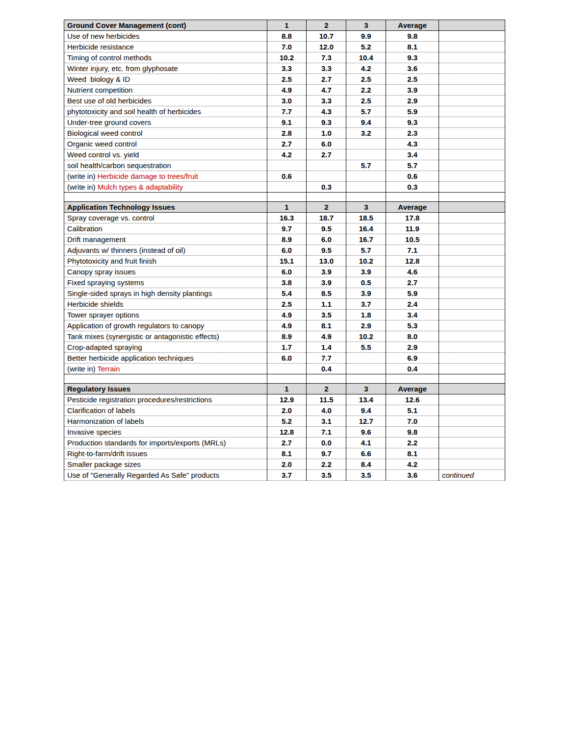| Ground Cover Management (cont) | 1 | 2 | 3 | Average | |
| --- | --- | --- | --- | --- | --- |
| Use of new herbicides | 8.8 | 10.7 | 9.9 | 9.8 | |
| Herbicide resistance | 7.0 | 12.0 | 5.2 | 8.1 | |
| Timing of control methods | 10.2 | 7.3 | 10.4 | 9.3 | |
| Winter injury, etc. from glyphosate | 3.3 | 3.3 | 4.2 | 3.6 | |
| Weed biology & ID | 2.5 | 2.7 | 2.5 | 2.5 | |
| Nutrient competition | 4.9 | 4.7 | 2.2 | 3.9 | |
| Best use of old herbicides | 3.0 | 3.3 | 2.5 | 2.9 | |
| phytotoxicity and soil health of herbicides | 7.7 | 4.3 | 5.7 | 5.9 | |
| Under-tree ground covers | 9.1 | 9.3 | 9.4 | 9.3 | |
| Biological weed control | 2.8 | 1.0 | 3.2 | 2.3 | |
| Organic weed control | 2.7 | 6.0 | | 4.3 | |
| Weed control vs. yield | 4.2 | 2.7 | | 3.4 | |
| soil health/carbon sequestration | | | 5.7 | 5.7 | |
| (write in) Herbicide damage to trees/fruit | 0.6 | | | 0.6 | |
| (write in) Mulch types & adaptability | | 0.3 | | 0.3 | |
| Application Technology Issues | 1 | 2 | 3 | Average | |
| Spray coverage vs. control | 16.3 | 18.7 | 18.5 | 17.8 | |
| Calibration | 9.7 | 9.5 | 16.4 | 11.9 | |
| Drift management | 8.9 | 6.0 | 16.7 | 10.5 | |
| Adjuvants w/ thinners (instead of oil) | 6.0 | 9.5 | 5.7 | 7.1 | |
| Phytotoxicity and fruit finish | 15.1 | 13.0 | 10.2 | 12.8 | |
| Canopy spray issues | 6.0 | 3.9 | 3.9 | 4.6 | |
| Fixed spraying systems | 3.8 | 3.9 | 0.5 | 2.7 | |
| Single-sided sprays in high density plantings | 5.4 | 8.5 | 3.9 | 5.9 | |
| Herbicide shields | 2.5 | 1.1 | 3.7 | 2.4 | |
| Tower sprayer options | 4.9 | 3.5 | 1.8 | 3.4 | |
| Application of growth regulators to canopy | 4.9 | 8.1 | 2.9 | 5.3 | |
| Tank mixes (synergistic or antagonistic effects) | 8.9 | 4.9 | 10.2 | 8.0 | |
| Crop-adapted spraying | 1.7 | 1.4 | 5.5 | 2.9 | |
| Better herbicide application techniques | 6.0 | 7.7 | | 6.9 | |
| (write in) Terrain | | 0.4 | | 0.4 | |
| Regulatory Issues | 1 | 2 | 3 | Average | |
| Pesticide registration procedures/restrictions | 12.9 | 11.5 | 13.4 | 12.6 | |
| Clarification of labels | 2.0 | 4.0 | 9.4 | 5.1 | |
| Harmonization of labels | 5.2 | 3.1 | 12.7 | 7.0 | |
| Invasive species | 12.8 | 7.1 | 9.6 | 9.8 | |
| Production standards for imports/exports (MRLs) | 2.7 | 0.0 | 4.1 | 2.2 | |
| Right-to-farm/drift issues | 8.1 | 9.7 | 6.6 | 8.1 | |
| Smaller package sizes | 2.0 | 2.2 | 8.4 | 4.2 | |
| Use of "Generally Regarded As Safe" products | 3.7 | 3.5 | 3.5 | 3.6 | continued |